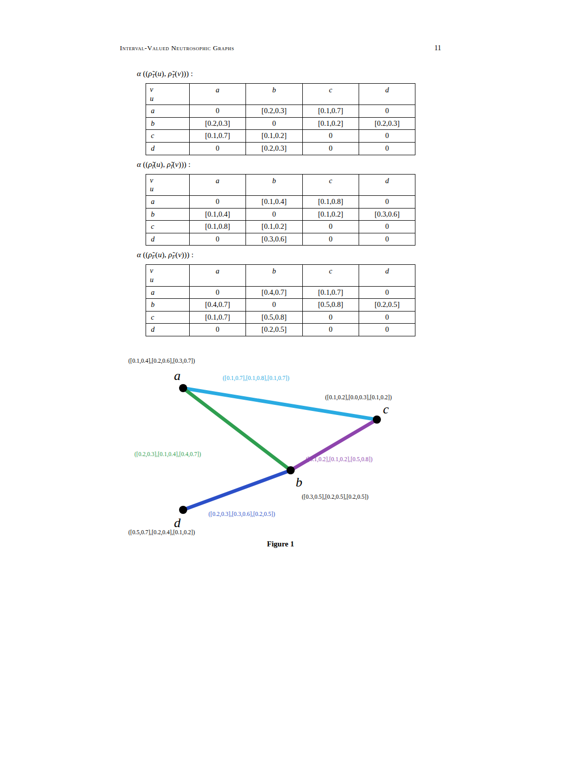Interval-Valued Neutrosophic Graphs 11
α ((ρ̃T(u), ρ̃T(v))) :
| v u | a | b | c | d |
| a | 0 | [0.2,0.3] | [0.1,0.7] | 0 |
| b | [0.2,0.3] | 0 | [0.1,0.2] | [0.2,0.3] |
| c | [0.1,0.7] | [0.1,0.2] | 0 | 0 |
| d | 0 | [0.2,0.3] | 0 | 0 |
α ((ρ̃I(u), ρ̃I(v))) :
| v u | a | b | c | d |
| a | 0 | [0.1,0.4] | [0.1,0.8] | 0 |
| b | [0.1,0.4] | 0 | [0.1,0.2] | [0.3,0.6] |
| c | [0.1,0.8] | [0.1,0.2] | 0 | 0 |
| d | 0 | [0.3,0.6] | 0 | 0 |
α ((ρ̃F(u), ρ̃F(v))) :
| v u | a | b | c | d |
| a | 0 | [0.4,0.7] | [0.1,0.7] | 0 |
| b | [0.4,0.7] | 0 | [0.5,0.8] | [0.2,0.5] |
| c | [0.1,0.7] | [0.5,0.8] | 0 | 0 |
| d | 0 | [0.2,0.5] | 0 | 0 |
a c b d ([0.1,0.4],[0.2,0.6],[0.3,0.7]) ([0.1,0.2],[0.0,0.3],[0.1,0.2]) ([0.3,0.5],[0.2,0.5],[0.2,0.5]) ([0.5,0.7],[0.2,0.4],[0.1,0.2]) ([0.1,0.7],[0.1,0.8],[0.1,0.7]) ([0.2,0.3],[0.1,0.4],[0.4,0.7]) ([0.1,0.2],[0.1,0.2],[0.5,0.8]) ([0.2,0.3],[0.3,0.6],[0.2,0.5])
Figure 1